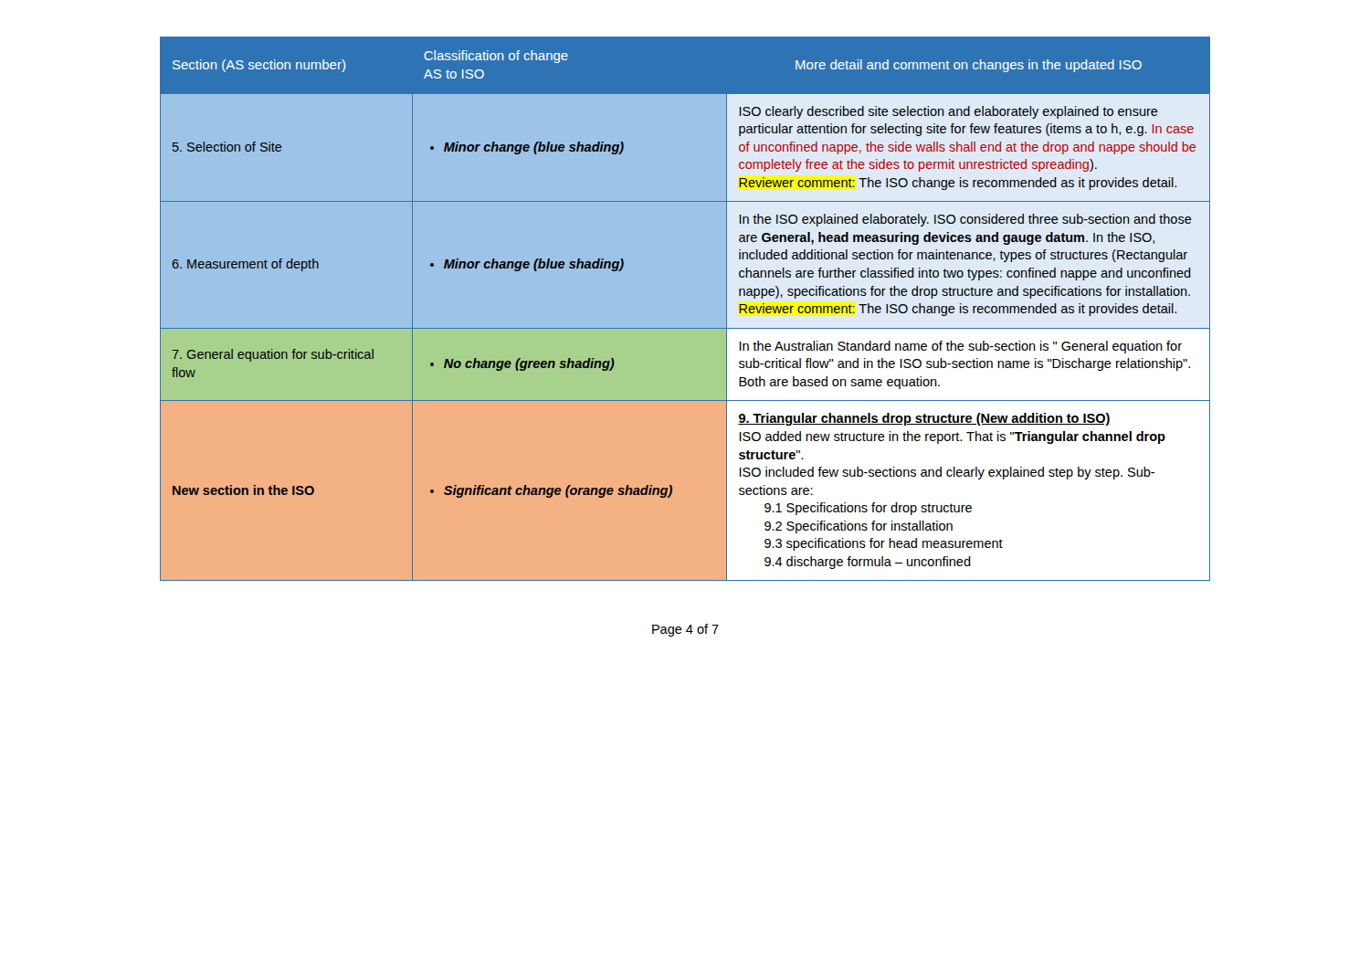| Section (AS section number) | Classification of change AS to ISO | More detail and comment on changes in the updated ISO |
| --- | --- | --- |
| 5. Selection of Site | Minor change (blue shading) | ISO clearly described site selection and elaborately explained to ensure particular attention for selecting site for few features (items a to h, e.g. In case of unconfined nappe, the side walls shall end at the drop and nappe should be completely free at the sides to permit unrestricted spreading ). Reviewer comment: The ISO change is recommended as it provides detail. |
| 6. Measurement of depth | Minor change (blue shading) | In the ISO explained elaborately. ISO considered three sub-section and those are General, head measuring devices and gauge datum . In the ISO, included additional section for maintenance, types of structures (Rectangular channels are further classified into two types: confined nappe and unconfined nappe), specifications for the drop structure and specifications for installation. Reviewer comment: The ISO change is recommended as it provides detail. |
| 7. General equation for sub-critical flow | No change (green shading) | In the Australian Standard name of the sub-section is " General equation for sub-critical flow" and in the ISO sub-section name is "Discharge relationship". Both are based on same equation. |
| New section in the ISO | Significant change (orange shading) | 9. Triangular channels drop structure (New addition to ISO) ISO added new structure in the report. That is " Triangular channel drop structure ". ISO included few sub-sections and clearly explained step by step. Sub-sections are: 9.1 Specifications for drop structure 9.2 Specifications for installation 9.3 specifications for head measurement 9.4 discharge formula – unconfined |
Page 4 of 7